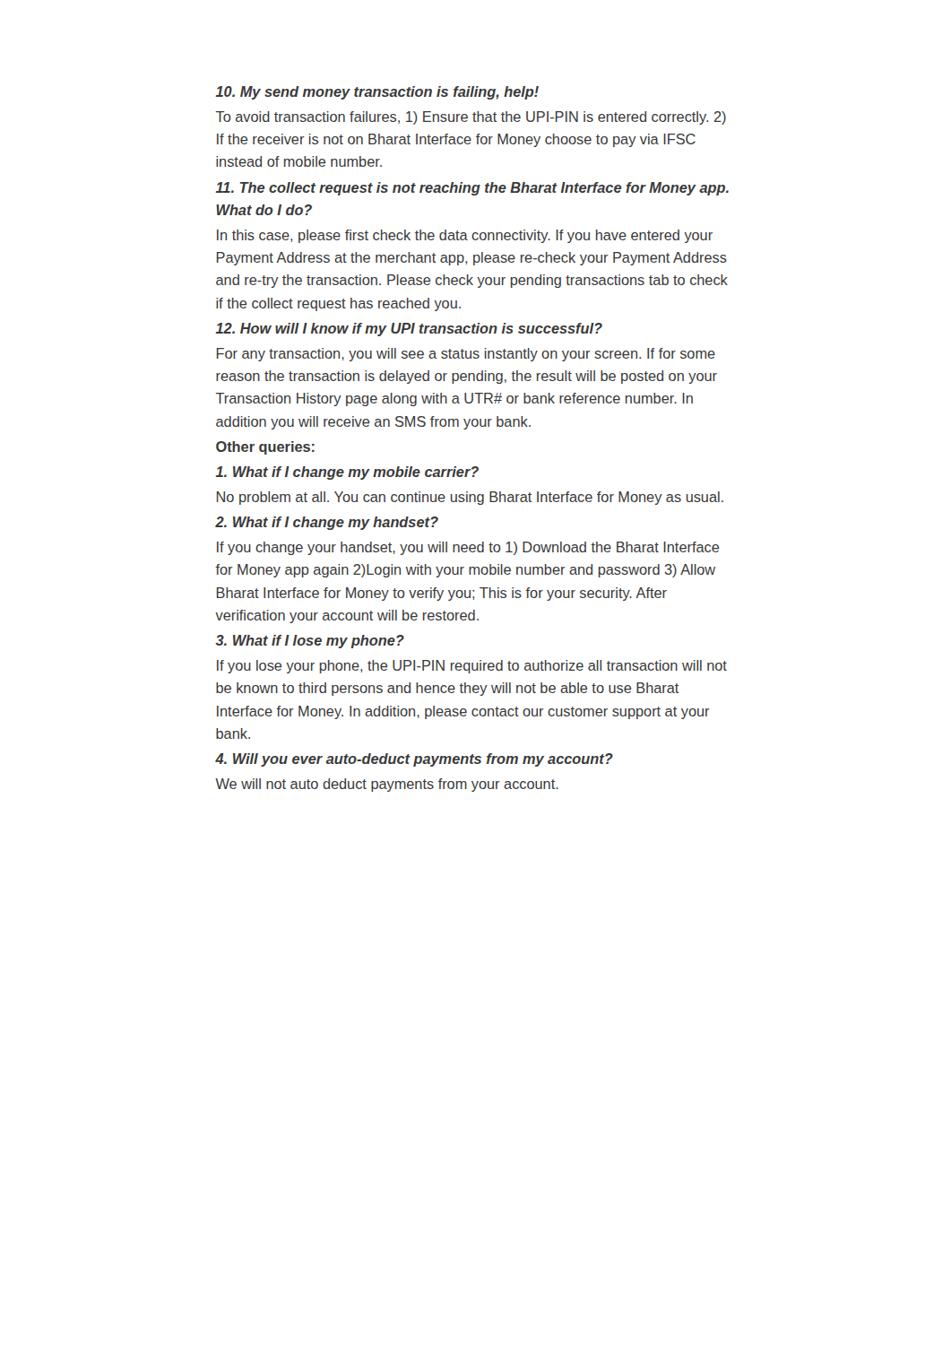10. My send money transaction is failing, help!
To avoid transaction failures, 1) Ensure that the UPI-PIN is entered correctly. 2) If the receiver is not on Bharat Interface for Money choose to pay via IFSC instead of mobile number.
11. The collect request is not reaching the Bharat Interface for Money app. What do I do?
In this case, please first check the data connectivity. If you have entered your Payment Address at the merchant app, please re-check your Payment Address and re-try the transaction. Please check your pending transactions tab to check if the collect request has reached you.
12. How will I know if my UPI transaction is successful?
For any transaction, you will see a status instantly on your screen. If for some reason the transaction is delayed or pending, the result will be posted on your Transaction History page along with a UTR# or bank reference number. In addition you will receive an SMS from your bank.
Other queries:
1. What if I change my mobile carrier?
No problem at all. You can continue using Bharat Interface for Money as usual.
2. What if I change my handset?
If you change your handset, you will need to 1) Download the Bharat Interface for Money app again 2)Login with your mobile number and password 3) Allow Bharat Interface for Money to verify you; This is for your security. After verification your account will be restored.
3. What if I lose my phone?
If you lose your phone, the UPI-PIN required to authorize all transaction will not be known to third persons and hence they will not be able to use Bharat Interface for Money. In addition, please contact our customer support at your bank.
4. Will you ever auto-deduct payments from my account?
We will not auto deduct payments from your account.